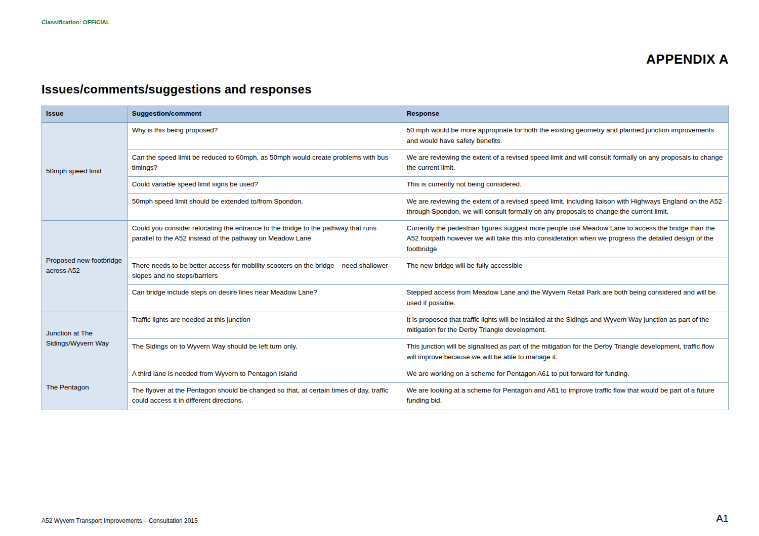Classification: OFFICIAL
APPENDIX A
Issues/comments/suggestions and responses
| Issue | Suggestion/comment | Response |
| --- | --- | --- |
| 50mph speed limit | Why is this being proposed? | 50 mph would be more appropriate for both the existing geometry and planned junction improvements and would have safety benefits. |
| Can the speed limit be reduced to 60mph, as 50mph would create problems with bus timings? | We are reviewing the extent of a revised speed limit and will consult formally on any proposals to change the current limit. |
| Could variable speed limit signs be used? | This is currently not being considered. |
| 50mph speed limit should be extended to/from Spondon. | We are reviewing the extent of a revised speed limit, including liaison with Highways England on the A52 through Spondon, we will consult formally on any proposals to change the current limit. |
| Proposed new footbridge across A52 | Could you consider relocating the entrance to the bridge to the pathway that runs parallel to the A52 instead of the pathway on Meadow Lane | Currently the pedestrian figures suggest more people use Meadow Lane to access the bridge than the A52 footpath however we will take this into consideration when we progress the detailed design of the footbridge |
| There needs to be better access for mobility scooters on the bridge – need shallower slopes and no steps/barriers | The new bridge will be fully accessible |
| Can bridge include steps on desire lines near Meadow Lane? | Stepped access from Meadow Lane and the Wyvern Retail Park are both being considered and will be used if possible. |
| Junction at The Sidings/Wyvern Way | Traffic lights are needed at this junction | It is proposed that traffic lights will be installed at the Sidings and Wyvern Way junction as part of the mitigation for the Derby Triangle development. |
| The Sidings on to Wyvern Way should be left turn only. | This junction will be signalised as part of the mitigation for the Derby Triangle development, traffic flow will improve because we will be able to manage it. |
| The Pentagon | A third lane is needed from Wyvern to Pentagon Island | We are working on a scheme for Pentagon A61 to put forward for funding. |
| The flyover at the Pentagon should be changed so that, at certain times of day, traffic could access it in different directions. | We are looking at a scheme for Pentagon and A61 to improve traffic flow that would be part of a future funding bid. |
A52 Wyvern Transport Improvements – Consultation 2015
A1